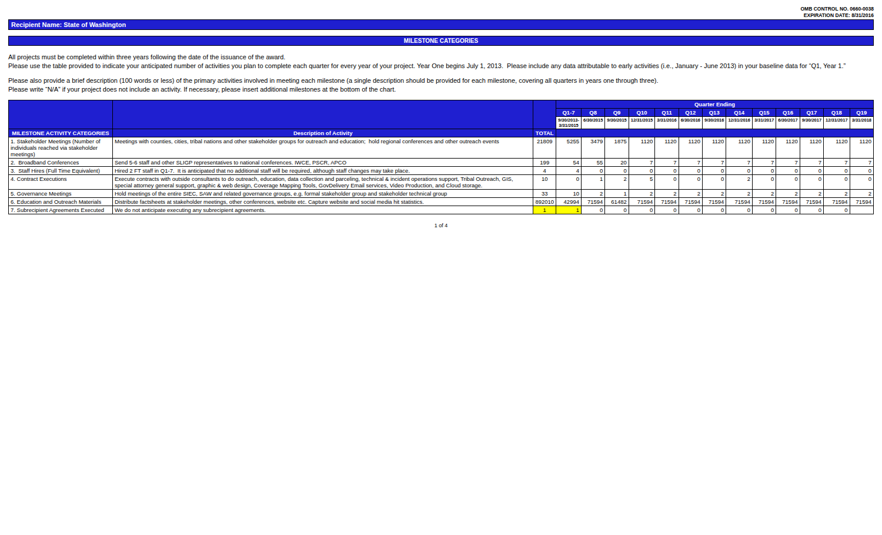OMB CONTROL NO. 0660-0038
EXPIRATION DATE: 8/31/2016
Recipient Name: State of Washington
MILESTONE CATEGORIES
All projects must be completed within three years following the date of the issuance of the award.
Please use the table provided to indicate your anticipated number of activities you plan to complete each quarter for every year of your project. Year One begins July 1, 2013. Please include any data attributable to early activities (i.e., January - June 2013) in your baseline data for “Q1, Year 1.”
Please also provide a brief description (100 words or less) of the primary activities involved in meeting each milestone (a single description should be provided for each milestone, covering all quarters in years one through three).
Please write “N/A” if your project does not include an activity. If necessary, please insert additional milestones at the bottom of the chart.
| | | | Quarter Ending |
| --- | --- | --- | --- |
| Q1-7 | Q8 | Q9 | Q10 | Q11 | Q12 | Q13 | Q14 | Q15 | Q16 | Q17 | Q18 | Q19 |
| 9/30/2013- 3/31/2015 | 6/30/2015 | 9/30/2015 | 12/31/2015 | 3/31/2016 | 6/30/2016 | 9/30/2016 | 12/31/2016 | 3/31/2017 | 6/30/2017 | 9/30/2017 | 12/31/2017 | 3/31/2018 |
| MILESTONE ACTIVITY CATEGORIES | Description of Activity | TOTAL | |
| 1. Stakeholder Meetings (Number of individuals reached via stakeholder meetings) | Meetings with counties, cities, tribal nations and other stakeholder groups for outreach and education; hold regional conferences and other outreach events | 21809 | 5255 | 3479 | 1875 | 1120 | 1120 | 1120 | 1120 | 1120 | 1120 | 1120 | 1120 | 1120 | 1120 |
| 2. Broadband Conferences | Send 5-6 staff and other SLIGP representatives to national conferences. IWCE, PSCR, APCO | 199 | 54 | 55 | 20 | 7 | 7 | 7 | 7 | 7 | 7 | 7 | 7 | 7 | 7 |
| 3. Staff Hires (Full Time Equivalent) | Hired 2 FT staff in Q1-7. It is anticipated that no additional staff will be required, although staff changes may take place. | 4 | 4 | 0 | 0 | 0 | 0 | 0 | 0 | 0 | 0 | 0 | 0 | 0 | 0 |
| 4. Contract Executions | Execute contracts with outside consultants to do outreach, education, data collection and parceling, technical & incident operations support, Tribal Outreach, GIS, special attorney general support, graphic & web design, Coverage Mapping Tools, GovDelivery Email services, Video Production, and Cloud storage. | 10 | 0 | 1 | 2 | 5 | 0 | 0 | 0 | 2 | 0 | 0 | 0 | 0 | 0 |
| 5. Governance Meetings | Hold meetings of the entire SIEC, SAW and related governance groups, e.g. formal stakeholder group and stakeholder technical group | 33 | 10 | 2 | 1 | 2 | 2 | 2 | 2 | 2 | 2 | 2 | 2 | 2 | 2 |
| 6. Education and Outreach Materials | Distribute factsheets at stakeholder meetings, other conferences, website etc. Capture website and social media hit statistics. | 892010 | 42994 | 71594 | 61482 | 71594 | 71594 | 71594 | 71594 | 71594 | 71594 | 71594 | 71594 | 71594 | 71594 |
| 7. Subrecipient Agreements Executed | We do not anticipate executing any subrecipient agreements. | 1 | 1 | 0 | 0 | 0 | 0 | 0 | 0 | 0 | 0 | 0 | 0 | 0 | |
1 of 4